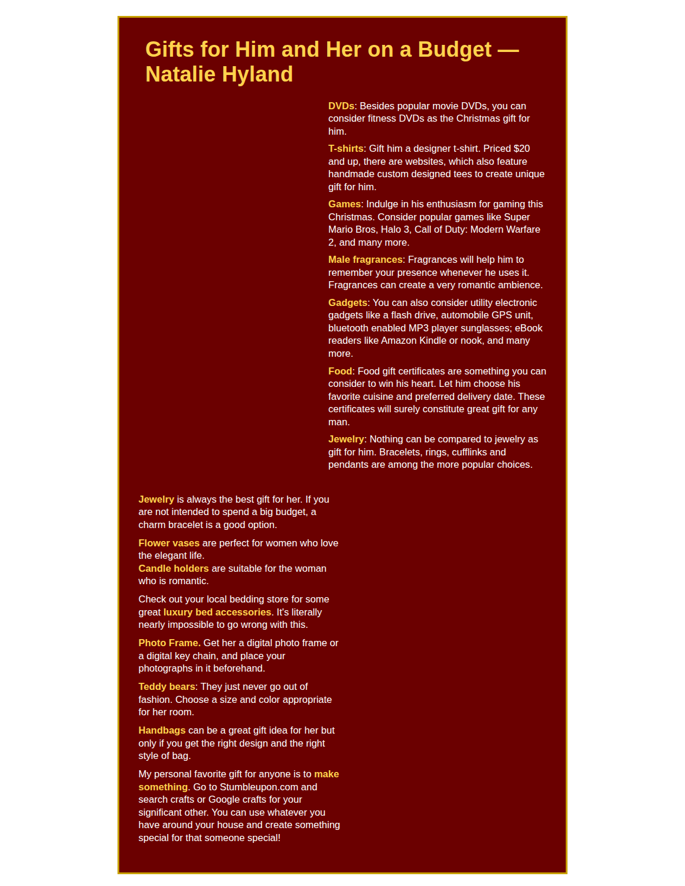Gifts for Him and Her on a Budget — Natalie Hyland
DVDs: Besides popular movie DVDs, you can consider fitness DVDs as the Christmas gift for him.
T-shirts: Gift him a designer t-shirt. Priced $20 and up, there are websites, which also feature handmade custom designed tees to create unique gift for him.
Games: Indulge in his enthusiasm for gaming this Christmas. Consider popular games like Super Mario Bros, Halo 3, Call of Duty: Modern Warfare 2, and many more.
Male fragrances: Fragrances will help him to remember your presence whenever he uses it. Fragrances can create a very romantic ambience.
Gadgets: You can also consider utility electronic gadgets like a flash drive, automobile GPS unit, bluetooth enabled MP3 player sunglasses; eBook readers like Amazon Kindle or nook, and many more.
Food: Food gift certificates are something you can consider to win his heart. Let him choose his favorite cuisine and preferred delivery date. These certificates will surely constitute great gift for any man.
Jewelry: Nothing can be compared to jewelry as gift for him. Bracelets, rings, cufflinks and pendants are among the more popular choices.
Jewelry is always the best gift for her. If you are not intended to spend a big budget, a charm bracelet is a good option.
Flower vases are perfect for women who love the elegant life.
Candle holders are suitable for the woman who is romantic.
Check out your local bedding store for some great luxury bed accessories. It's literally nearly impossible to go wrong with this.
Photo Frame. Get her a digital photo frame or a digital key chain, and place your photographs in it beforehand.
Teddy bears: They just never go out of fashion. Choose a size and color appropriate for her room.
Handbags can be a great gift idea for her but only if you get the right design and the right style of bag.
My personal favorite gift for anyone is to make something. Go to Stumbleupon.com and search crafts or Google crafts for your significant other. You can use whatever you have around your house and create something special for that someone special!